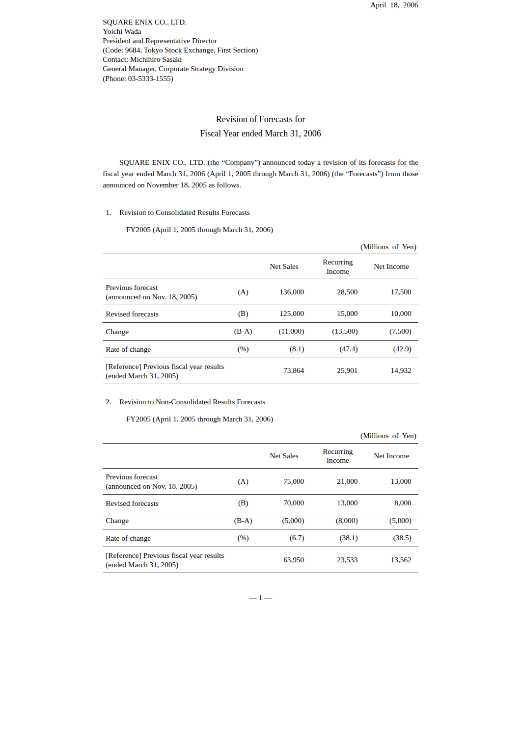April 18, 2006
SQUARE ENIX CO., LTD.
Yoichi Wada
President and Representative Director
(Code: 9684, Tokyo Stock Exchange, First Section)
Contact: Michihiro Sasaki
General Manager, Corporate Strategy Division
(Phone: 03-5333-1555)
Revision of Forecasts for
Fiscal Year ended March 31, 2006
SQUARE ENIX CO., LTD. (the “Company”) announced today a revision of its forecasts for the fiscal year ended March 31, 2006 (April 1, 2005 through March 31, 2006) (the “Forecasts”) from those announced on November 18, 2005 as follows.
Revision to Consolidated Results Forecasts
FY2005 (April 1, 2005 through March 31, 2006)
(Millions of Yen)
| | | Net Sales | Recurring Income | Net Income |
| --- | --- | --- | --- | --- |
| Previous forecast (announced on Nov. 18, 2005) | (A) | 136,000 | 28,500 | 17,500 |
| Revised forecasts | (B) | 125,000 | 15,000 | 10,000 |
| Change | (B-A) | (11,000) | (13,500) | (7,500) |
| Rate of change | (%) | (8.1) | (47.4) | (42.9) |
| [Reference] Previous fiscal year results (ended March 31, 2005) | | 73,864 | 25,901 | 14,932 |
Revision to Non-Consolidated Results Forecasts
FY2005 (April 1, 2005 through March 31, 2006)
(Millions of Yen)
| | | Net Sales | Recurring Income | Net Income |
| --- | --- | --- | --- | --- |
| Previous forecast (announced on Nov. 18, 2005) | (A) | 75,000 | 21,000 | 13,000 |
| Revised forecasts | (B) | 70,000 | 13,000 | 8,000 |
| Change | (B-A) | (5,000) | (8,000) | (5,000) |
| Rate of change | (%) | (6.7) | (38.1) | (38.5) |
| [Reference] Previous fiscal year results (ended March 31, 2005) | | 63,950 | 23,533 | 13,562 |
— 1 —